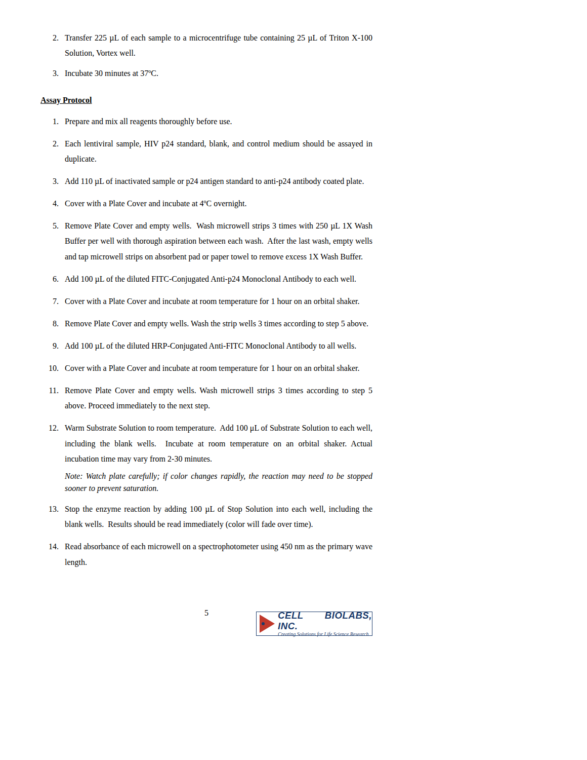Transfer 225 µL of each sample to a microcentrifuge tube containing 25 µL of Triton X-100 Solution, Vortex well.
Incubate 30 minutes at 37ºC.
Assay Protocol
Prepare and mix all reagents thoroughly before use.
Each lentiviral sample, HIV p24 standard, blank, and control medium should be assayed in duplicate.
Add 110 µL of inactivated sample or p24 antigen standard to anti-p24 antibody coated plate.
Cover with a Plate Cover and incubate at 4ºC overnight.
Remove Plate Cover and empty wells. Wash microwell strips 3 times with 250 µL 1X Wash Buffer per well with thorough aspiration between each wash. After the last wash, empty wells and tap microwell strips on absorbent pad or paper towel to remove excess 1X Wash Buffer.
Add 100 µL of the diluted FITC-Conjugated Anti-p24 Monoclonal Antibody to each well.
Cover with a Plate Cover and incubate at room temperature for 1 hour on an orbital shaker.
Remove Plate Cover and empty wells. Wash the strip wells 3 times according to step 5 above.
Add 100 µL of the diluted HRP-Conjugated Anti-FITC Monoclonal Antibody to all wells.
Cover with a Plate Cover and incubate at room temperature for 1 hour on an orbital shaker.
Remove Plate Cover and empty wells. Wash microwell strips 3 times according to step 5 above. Proceed immediately to the next step.
Warm Substrate Solution to room temperature. Add 100 μL of Substrate Solution to each well, including the blank wells. Incubate at room temperature on an orbital shaker. Actual incubation time may vary from 2-30 minutes.
Note: Watch plate carefully; if color changes rapidly, the reaction may need to be stopped sooner to prevent saturation.
Stop the enzyme reaction by adding 100 µL of Stop Solution into each well, including the blank wells. Results should be read immediately (color will fade over time).
Read absorbance of each microwell on a spectrophotometer using 450 nm as the primary wave length.
5
CELL BIOLABS, INC.
Creating Solutions for Life Science Research